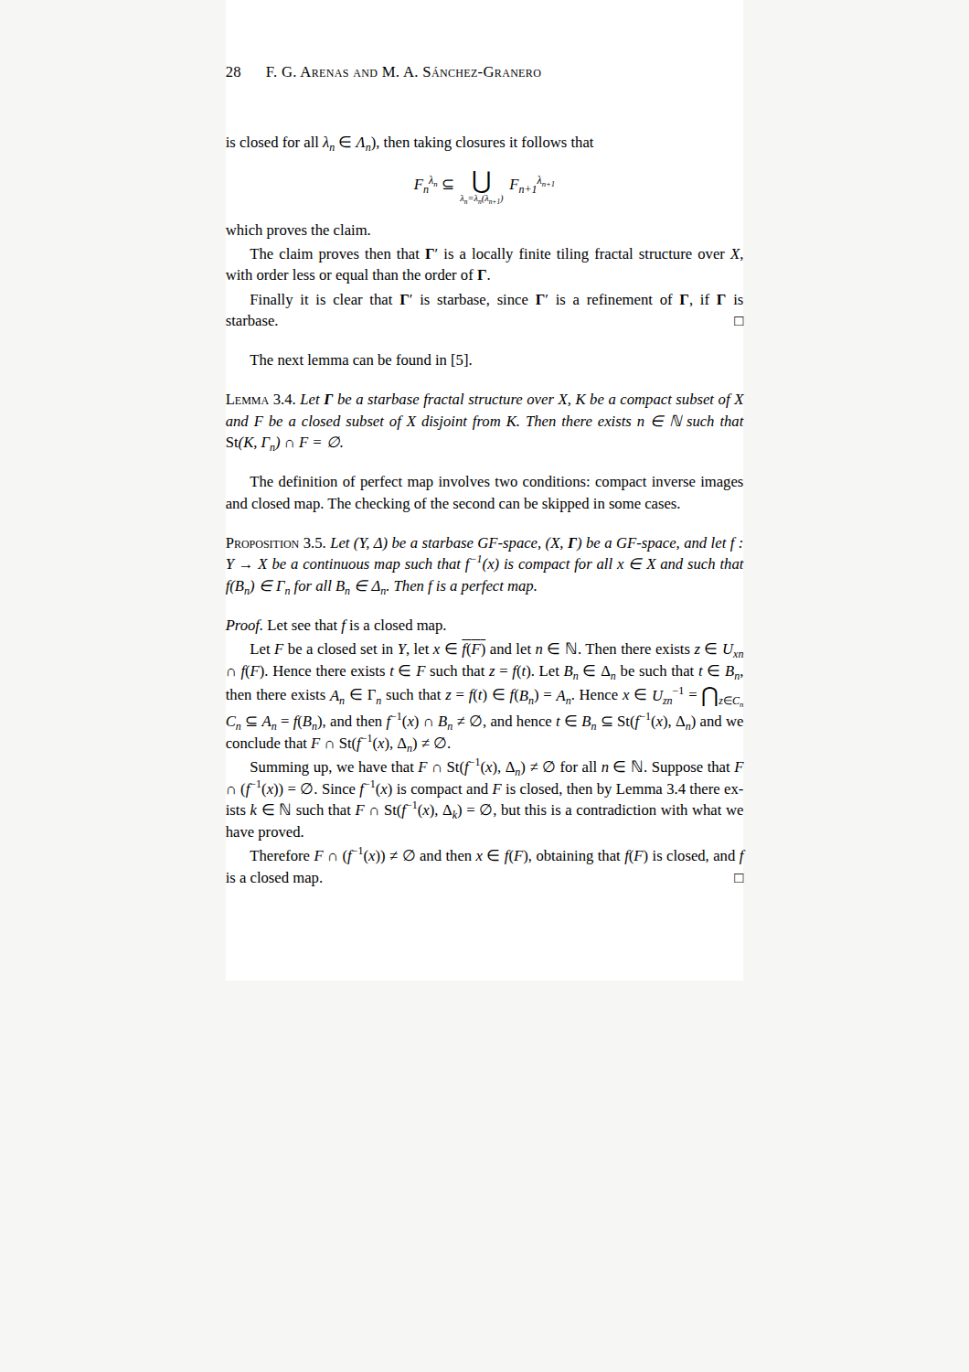28 F. G. Arenas and M. A. Sánchez-Granero
is closed for all λn ∈ Λn), then taking closures it follows that
Fnλn ⊆ ⋃ λn=λn(λn+1) Fn+1λn+1
which proves the claim.
The claim proves then that Γ′ is a locally finite tiling fractal structure over X, with order less or equal than the order of Γ.
Finally it is clear that Γ′ is starbase, since Γ′ is a refinement of Γ, if Γ is starbase. □
The next lemma can be found in [5].
Lemma 3.4. Let Γ be a starbase fractal structure over X, K be a compact subset of X and F be a closed subset of X disjoint from K. Then there exists n ∈ ℕ such that St(K, Γn) ∩ F = ∅.
The definition of perfect map involves two conditions: compact inverse images and closed map. The checking of the second can be skipped in some cases.
Proposition 3.5. Let (Y, Δ) be a starbase GF-space, (X, Γ) be a GF-space, and let f : Y → X be a continuous map such that f−1(x) is compact for all x ∈ X and such that f(Bn) ∈ Γn for all Bn ∈ Δn. Then f is a perfect map.
Proof. Let see that f is a closed map.
Let F be a closed set in Y, let x ∈ f(F) and let n ∈ ℕ. Then there exists z ∈ Uxn ∩ f(F). Hence there exists t ∈ F such that z = f(t). Let Bn ∈ Δn be such that t ∈ Bn, then there exists An ∈ Γn such that z = f(t) ∈ f(Bn) = An. Hence x ∈ Uzn−1 = ⋂z∈Cn Cn ⊆ An = f(Bn), and then f−1(x) ∩ Bn ≠ ∅, and hence t ∈ Bn ⊆ St(f−1(x), Δn) and we conclude that F ∩ St(f−1(x), Δn) ≠ ∅.
Summing up, we have that F ∩ St(f−1(x), Δn) ≠ ∅ for all n ∈ ℕ. Suppose that F ∩ (f−1(x)) = ∅. Since f−1(x) is compact and F is closed, then by Lemma 3.4 there exists k ∈ ℕ such that F ∩ St(f−1(x), Δk) = ∅, but this is a contradiction with what we have proved.
Therefore F ∩ (f−1(x)) ≠ ∅ and then x ∈ f(F), obtaining that f(F) is closed, and f is a closed map. □